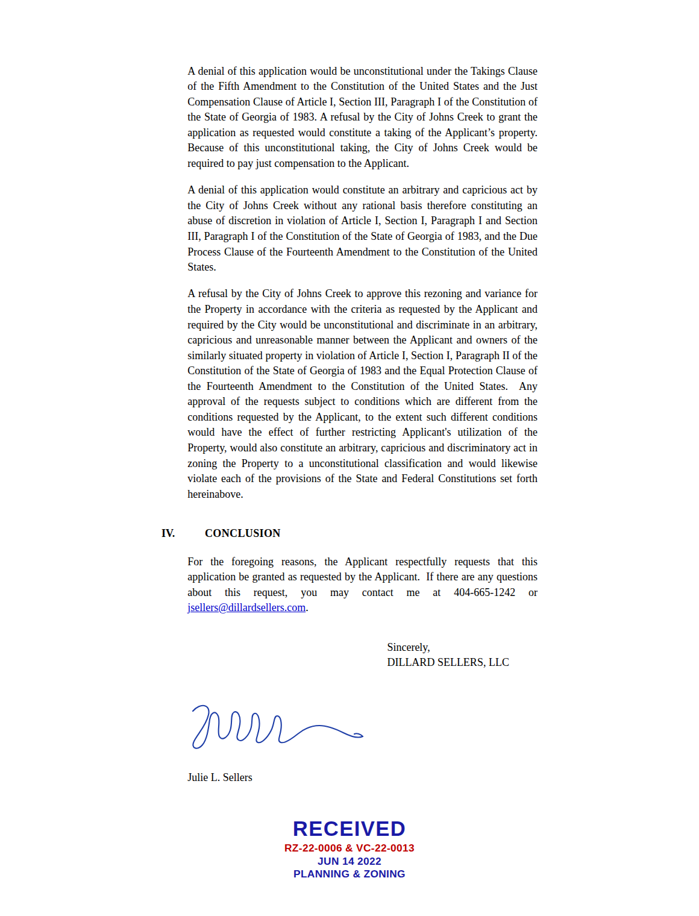A denial of this application would be unconstitutional under the Takings Clause of the Fifth Amendment to the Constitution of the United States and the Just Compensation Clause of Article I, Section III, Paragraph I of the Constitution of the State of Georgia of 1983. A refusal by the City of Johns Creek to grant the application as requested would constitute a taking of the Applicant’s property. Because of this unconstitutional taking, the City of Johns Creek would be required to pay just compensation to the Applicant.
A denial of this application would constitute an arbitrary and capricious act by the City of Johns Creek without any rational basis therefore constituting an abuse of discretion in violation of Article I, Section I, Paragraph I and Section III, Paragraph I of the Constitution of the State of Georgia of 1983, and the Due Process Clause of the Fourteenth Amendment to the Constitution of the United States.
A refusal by the City of Johns Creek to approve this rezoning and variance for the Property in accordance with the criteria as requested by the Applicant and required by the City would be unconstitutional and discriminate in an arbitrary, capricious and unreasonable manner between the Applicant and owners of the similarly situated property in violation of Article I, Section I, Paragraph II of the Constitution of the State of Georgia of 1983 and the Equal Protection Clause of the Fourteenth Amendment to the Constitution of the United States. Any approval of the requests subject to conditions which are different from the conditions requested by the Applicant, to the extent such different conditions would have the effect of further restricting Applicant's utilization of the Property, would also constitute an arbitrary, capricious and discriminatory act in zoning the Property to a unconstitutional classification and would likewise violate each of the provisions of the State and Federal Constitutions set forth hereinabove.
IV. CONCLUSION
For the foregoing reasons, the Applicant respectfully requests that this application be granted as requested by the Applicant. If there are any questions about this request, you may contact me at 404-665-1242 or jsellers@dillardsellers.com.
Sincerely,
DILLARD SELLERS, LLC
Julie L. Sellers
RECEIVED
RZ-22-0006 & VC-22-0013
JUN 14 2022
PLANNING & ZONING